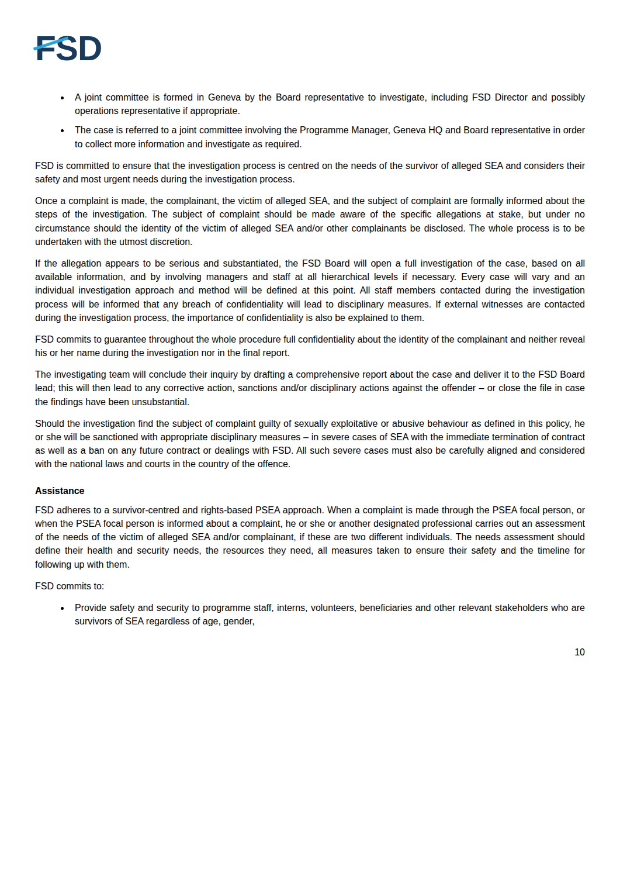FSD
A joint committee is formed in Geneva by the Board representative to investigate, including FSD Director and possibly operations representative if appropriate.
The case is referred to a joint committee involving the Programme Manager, Geneva HQ and Board representative in order to collect more information and investigate as required.
FSD is committed to ensure that the investigation process is centred on the needs of the survivor of alleged SEA and considers their safety and most urgent needs during the investigation process.
Once a complaint is made, the complainant, the victim of alleged SEA, and the subject of complaint are formally informed about the steps of the investigation. The subject of complaint should be made aware of the specific allegations at stake, but under no circumstance should the identity of the victim of alleged SEA and/or other complainants be disclosed. The whole process is to be undertaken with the utmost discretion.
If the allegation appears to be serious and substantiated, the FSD Board will open a full investigation of the case, based on all available information, and by involving managers and staff at all hierarchical levels if necessary. Every case will vary and an individual investigation approach and method will be defined at this point. All staff members contacted during the investigation process will be informed that any breach of confidentiality will lead to disciplinary measures. If external witnesses are contacted during the investigation process, the importance of confidentiality is also be explained to them.
FSD commits to guarantee throughout the whole procedure full confidentiality about the identity of the complainant and neither reveal his or her name during the investigation nor in the final report.
The investigating team will conclude their inquiry by drafting a comprehensive report about the case and deliver it to the FSD Board lead; this will then lead to any corrective action, sanctions and/or disciplinary actions against the offender – or close the file in case the findings have been unsubstantial.
Should the investigation find the subject of complaint guilty of sexually exploitative or abusive behaviour as defined in this policy, he or she will be sanctioned with appropriate disciplinary measures – in severe cases of SEA with the immediate termination of contract as well as a ban on any future contract or dealings with FSD. All such severe cases must also be carefully aligned and considered with the national laws and courts in the country of the offence.
Assistance
FSD adheres to a survivor-centred and rights-based PSEA approach. When a complaint is made through the PSEA focal person, or when the PSEA focal person is informed about a complaint, he or she or another designated professional carries out an assessment of the needs of the victim of alleged SEA and/or complainant, if these are two different individuals. The needs assessment should define their health and security needs, the resources they need, all measures taken to ensure their safety and the timeline for following up with them.
FSD commits to:
Provide safety and security to programme staff, interns, volunteers, beneficiaries and other relevant stakeholders who are survivors of SEA regardless of age, gender,
10